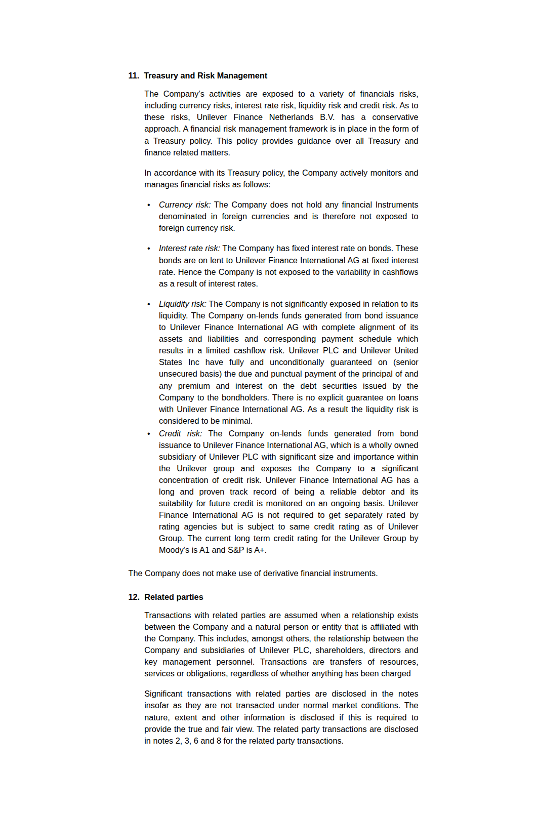11. Treasury and Risk Management
The Company’s activities are exposed to a variety of financials risks, including currency risks, interest rate risk, liquidity risk and credit risk. As to these risks, Unilever Finance Netherlands B.V. has a conservative approach. A financial risk management framework is in place in the form of a Treasury policy. This policy provides guidance over all Treasury and finance related matters.
In accordance with its Treasury policy, the Company actively monitors and manages financial risks as follows:
Currency risk: The Company does not hold any financial Instruments denominated in foreign currencies and is therefore not exposed to foreign currency risk.
Interest rate risk: The Company has fixed interest rate on bonds. These bonds are on lent to Unilever Finance International AG at fixed interest rate. Hence the Company is not exposed to the variability in cashflows as a result of interest rates.
Liquidity risk: The Company is not significantly exposed in relation to its liquidity. The Company on-lends funds generated from bond issuance to Unilever Finance International AG with complete alignment of its assets and liabilities and corresponding payment schedule which results in a limited cashflow risk. Unilever PLC and Unilever United States Inc have fully and unconditionally guaranteed on (senior unsecured basis) the due and punctual payment of the principal of and any premium and interest on the debt securities issued by the Company to the bondholders. There is no explicit guarantee on loans with Unilever Finance International AG. As a result the liquidity risk is considered to be minimal.
Credit risk: The Company on-lends funds generated from bond issuance to Unilever Finance International AG, which is a wholly owned subsidiary of Unilever PLC with significant size and importance within the Unilever group and exposes the Company to a significant concentration of credit risk. Unilever Finance International AG has a long and proven track record of being a reliable debtor and its suitability for future credit is monitored on an ongoing basis. Unilever Finance International AG is not required to get separately rated by rating agencies but is subject to same credit rating as of Unilever Group. The current long term credit rating for the Unilever Group by Moody’s is A1 and S&P is A+.
The Company does not make use of derivative financial instruments.
12. Related parties
Transactions with related parties are assumed when a relationship exists between the Company and a natural person or entity that is affiliated with the Company. This includes, amongst others, the relationship between the Company and subsidiaries of Unilever PLC, shareholders, directors and key management personnel. Transactions are transfers of resources, services or obligations, regardless of whether anything has been charged
Significant transactions with related parties are disclosed in the notes insofar as they are not transacted under normal market conditions. The nature, extent and other information is disclosed if this is required to provide the true and fair view. The related party transactions are disclosed in notes 2, 3, 6 and 8 for the related party transactions.